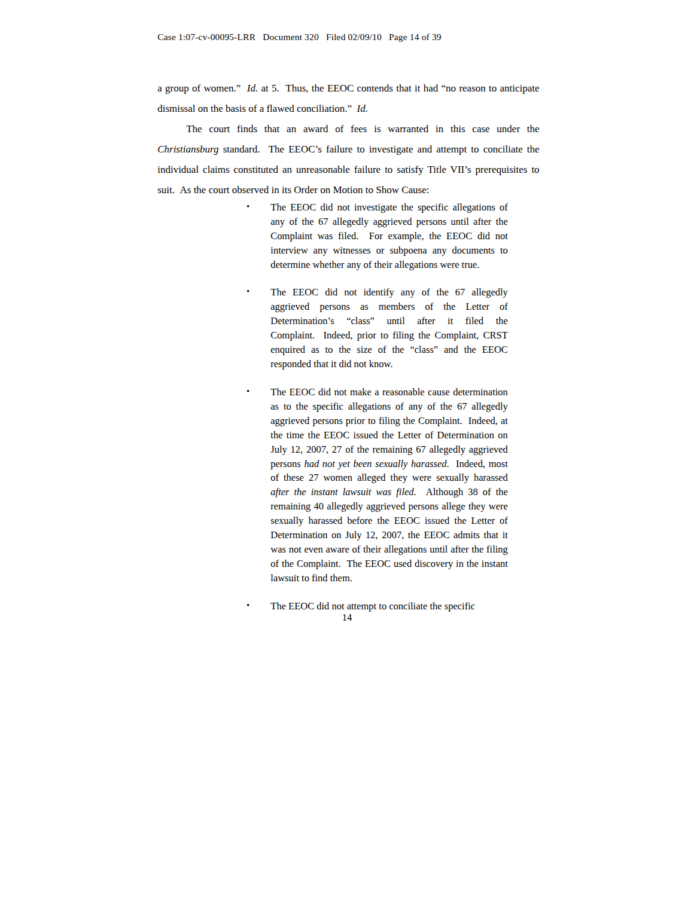Case 1:07-cv-00095-LRR Document 320 Filed 02/09/10 Page 14 of 39
a group of women.” Id. at 5. Thus, the EEOC contends that it had “no reason to anticipate dismissal on the basis of a flawed conciliation.” Id.
The court finds that an award of fees is warranted in this case under the Christiansburg standard. The EEOC’s failure to investigate and attempt to conciliate the individual claims constituted an unreasonable failure to satisfy Title VII’s prerequisites to suit. As the court observed in its Order on Motion to Show Cause:
• The EEOC did not investigate the specific allegations of any of the 67 allegedly aggrieved persons until after the Complaint was filed. For example, the EEOC did not interview any witnesses or subpoena any documents to determine whether any of their allegations were true.
• The EEOC did not identify any of the 67 allegedly aggrieved persons as members of the Letter of Determination’s “class” until after it filed the Complaint. Indeed, prior to filing the Complaint, CRST enquired as to the size of the “class” and the EEOC responded that it did not know.
• The EEOC did not make a reasonable cause determination as to the specific allegations of any of the 67 allegedly aggrieved persons prior to filing the Complaint. Indeed, at the time the EEOC issued the Letter of Determination on July 12, 2007, 27 of the remaining 67 allegedly aggrieved persons had not yet been sexually harassed. Indeed, most of these 27 women alleged they were sexually harassed after the instant lawsuit was filed. Although 38 of the remaining 40 allegedly aggrieved persons allege they were sexually harassed before the EEOC issued the Letter of Determination on July 12, 2007, the EEOC admits that it was not even aware of their allegations until after the filing of the Complaint. The EEOC used discovery in the instant lawsuit to find them.
• The EEOC did not attempt to conciliate the specific
14